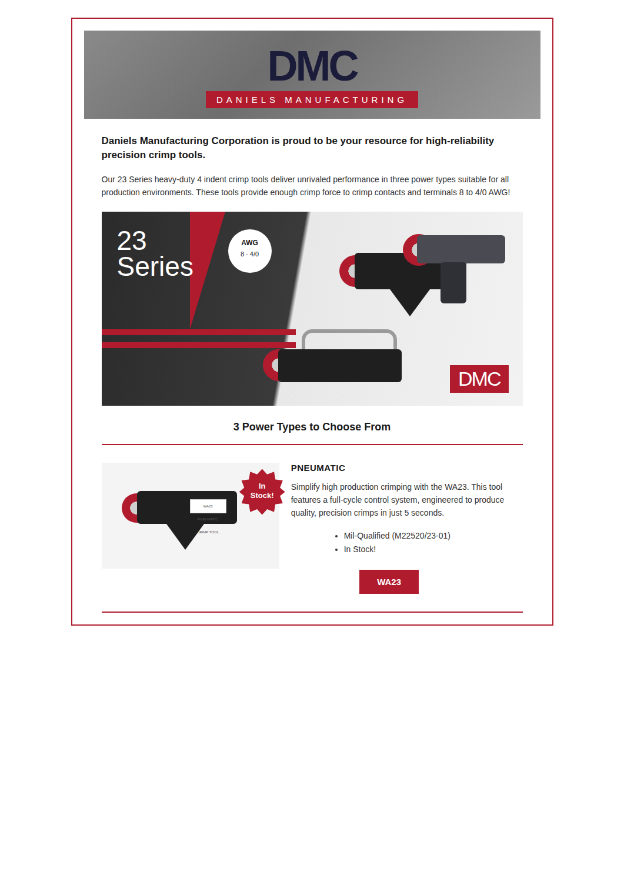DMC
DANIELS MANUFACTURING
Daniels Manufacturing Corporation is proud to be your resource for high-reliability precision crimp tools.
Our 23 Series heavy-duty 4 indent crimp tools deliver unrivaled performance in three power types suitable for all production environments. These tools provide enough crimp force to crimp contacts and terminals 8 to 4/0 AWG!
23 Series
AWG8 - 4/0
DMC
3 Power Types to Choose From
WA23
PNEUMATIC
CRIMP TOOL
In
Stock!
PNEUMATIC
Simplify high production crimping with the WA23. This tool features a full-cycle control system, engineered to produce quality, precision crimps in just 5 seconds.
Mil-Qualified (M22520/23-01)
In Stock!
WA23